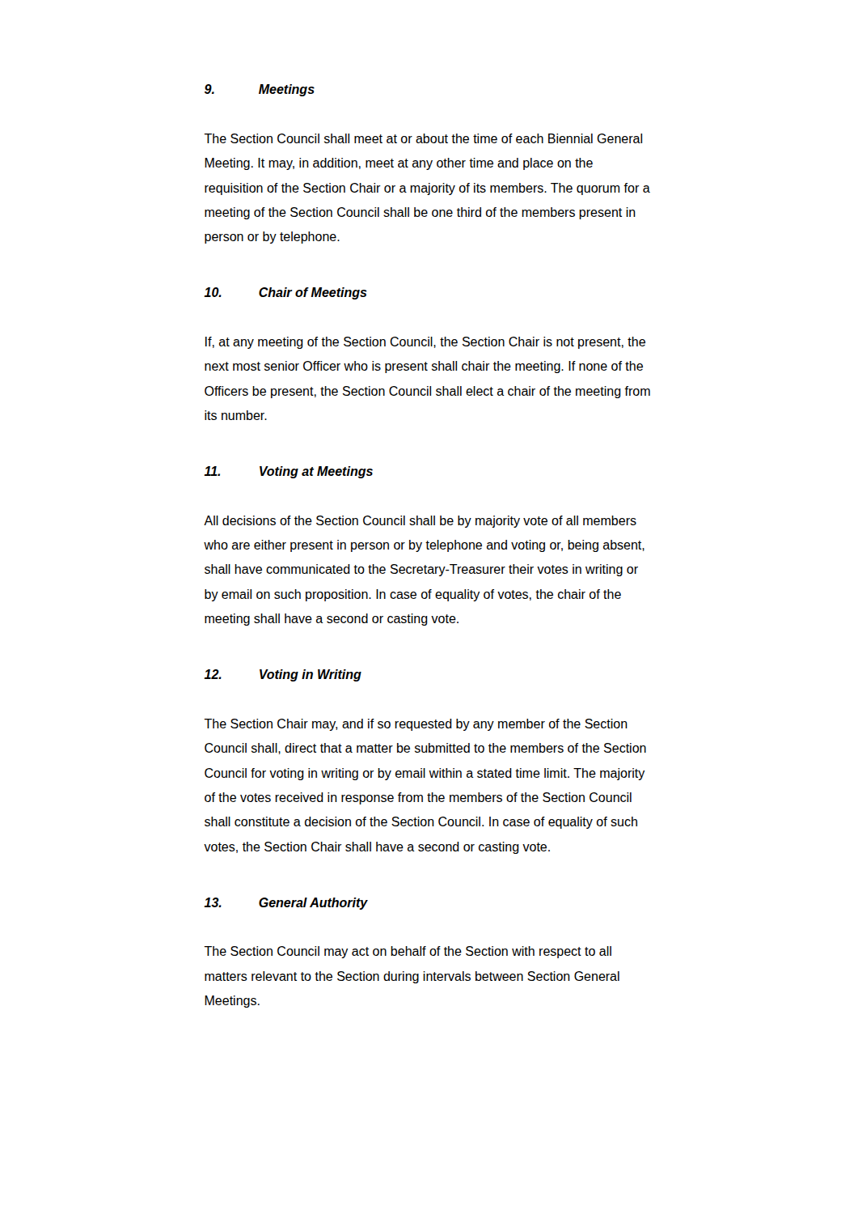9. Meetings
The Section Council shall meet at or about the time of each Biennial General Meeting. It may, in addition, meet at any other time and place on the requisition of the Section Chair or a majority of its members. The quorum for a meeting of the Section Council shall be one third of the members present in person or by telephone.
10. Chair of Meetings
If, at any meeting of the Section Council, the Section Chair is not present, the next most senior Officer who is present shall chair the meeting. If none of the Officers be present, the Section Council shall elect a chair of the meeting from its number.
11. Voting at Meetings
All decisions of the Section Council shall be by majority vote of all members who are either present in person or by telephone and voting or, being absent, shall have communicated to the Secretary-Treasurer their votes in writing or by email on such proposition. In case of equality of votes, the chair of the meeting shall have a second or casting vote.
12. Voting in Writing
The Section Chair may, and if so requested by any member of the Section Council shall, direct that a matter be submitted to the members of the Section Council for voting in writing or by email within a stated time limit. The majority of the votes received in response from the members of the Section Council shall constitute a decision of the Section Council. In case of equality of such votes, the Section Chair shall have a second or casting vote.
13. General Authority
The Section Council may act on behalf of the Section with respect to all matters relevant to the Section during intervals between Section General Meetings.